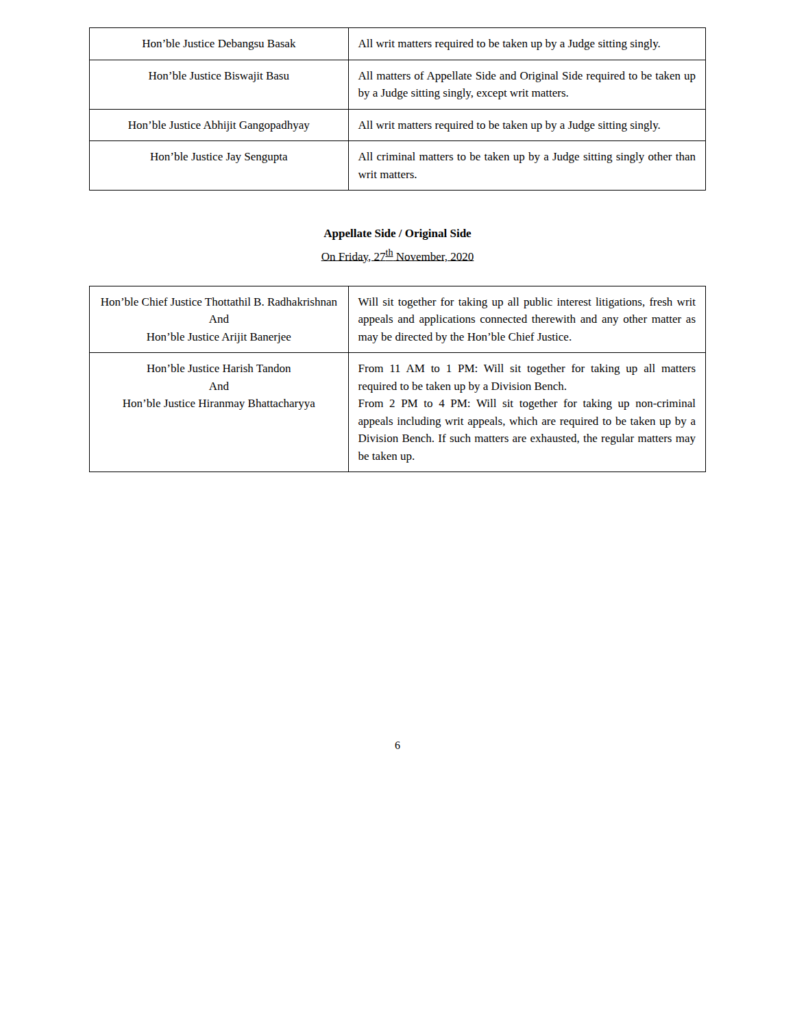| Hon’ble Justice Debangsu Basak | All writ matters required to be taken up by a Judge sitting singly. |
| Hon’ble Justice Biswajit Basu | All matters of Appellate Side and Original Side required to be taken up by a Judge sitting singly, except writ matters. |
| Hon’ble Justice Abhijit Gangopadhyay | All writ matters required to be taken up by a Judge sitting singly. |
| Hon’ble Justice Jay Sengupta | All criminal matters to be taken up by a Judge sitting singly other than writ matters. |
Appellate Side / Original Side
On Friday, 27th November, 2020
| Hon’ble Chief Justice Thottathil B. Radhakrishnan And Hon’ble Justice Arijit Banerjee | Will sit together for taking up all public interest litigations, fresh writ appeals and applications connected therewith and any other matter as may be directed by the Hon’ble Chief Justice. |
| Hon’ble Justice Harish Tandon And Hon’ble Justice Hiranmay Bhattacharyya | From 11 AM to 1 PM: Will sit together for taking up all matters required to be taken up by a Division Bench. From 2 PM to 4 PM: Will sit together for taking up non-criminal appeals including writ appeals, which are required to be taken up by a Division Bench. If such matters are exhausted, the regular matters may be taken up. |
6